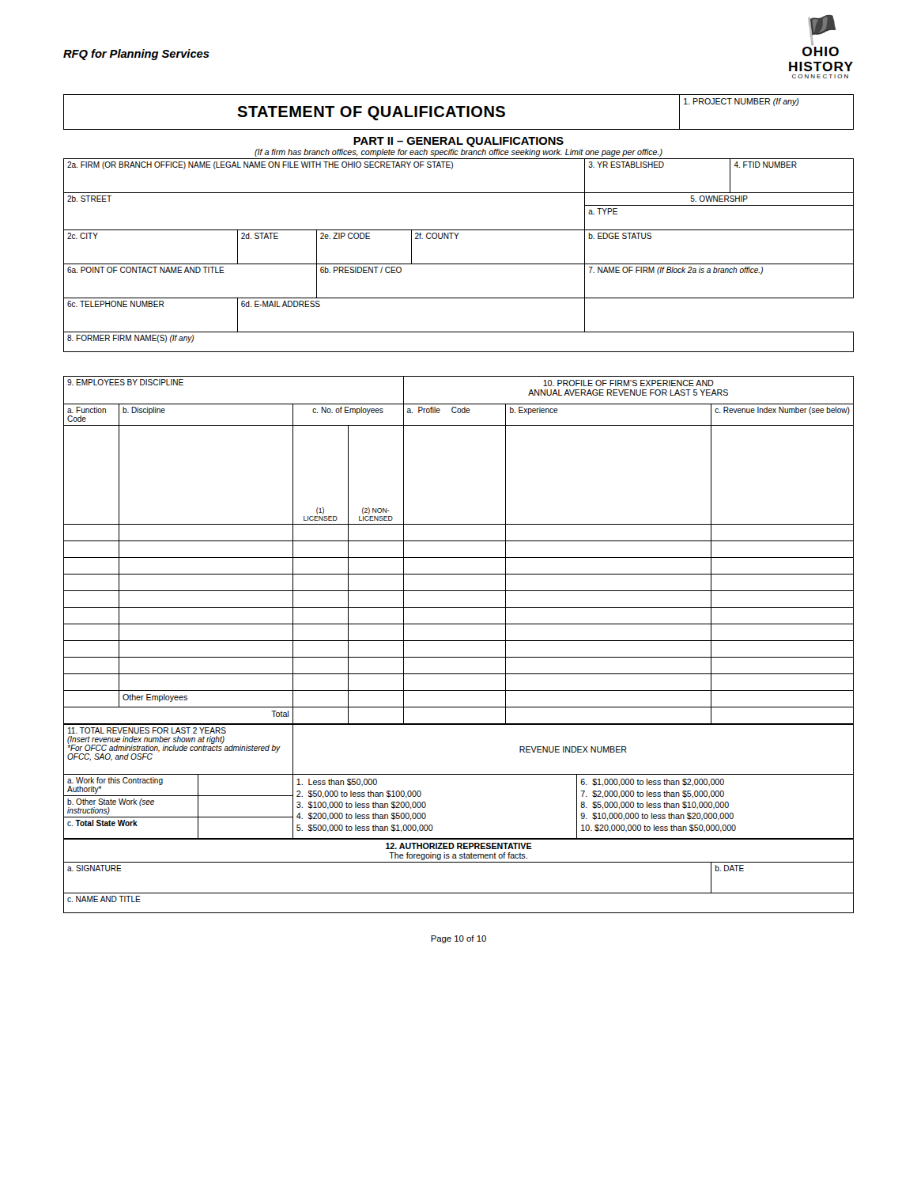RFQ for Planning Services
🏴
OHIO
HISTORY
CONNECTION
| STATEMENT OF QUALIFICATIONS | 1. PROJECT NUMBER (If any) |
PART II – GENERAL QUALIFICATIONS
(If a firm has branch offices, complete for each specific branch office seeking work. Limit one page per office.)
| 2a. FIRM (OR BRANCH OFFICE) NAME (LEGAL NAME ON FILE WITH THE OHIO SECRETARY OF STATE) | 3. YR ESTABLISHED | 4. FTID NUMBER |
| 2b. STREET | 5. OWNERSHIP |
| a. TYPE |
| 2c. CITY | 2d. STATE | 2e. ZIP CODE | 2f. COUNTY | b. EDGE STATUS |
| 6a. POINT OF CONTACT NAME AND TITLE | 6b. PRESIDENT / CEO | 7. NAME OF FIRM (If Block 2a is a branch office.) |
| 6c. TELEPHONE NUMBER | 6d. E-MAIL ADDRESS | |
| 8. FORMER FIRM NAME(S) (If any) |
| 9. EMPLOYEES BY DISCIPLINE | 10. PROFILE OF FIRM’S EXPERIENCE AND ANNUAL AVERAGE REVENUE FOR LAST 5 YEARS |
| a. Function Code | b. Discipline | c. No. of Employees | a. Profile Code | b. Experience | c. Revenue Index Number (see below) |
| | | (1) LICENSED | (2) NON-LICENSED | | | |
| | Other Employees | | | | | |
| Total | | | | | |
| 11. TOTAL REVENUES FOR LAST 2 YEARS (Insert revenue index number shown at right) *For OFCC administration, include contracts administered by OFCC, SAO, and OSFC | REVENUE INDEX NUMBER |
| a. Work for this Contracting Authority* | | 1. Less than $50,000 2. $50,000 to less than $100,000 3. $100,000 to less than $200,000 4. $200,000 to less than $500,000 5. $500,000 to less than $1,000,000 | 6. $1,000,000 to less than $2,000,000 7. $2,000,000 to less than $5,000,000 8. $5,000,000 to less than $10,000,000 9. $10,000,000 to less than $20,000,000 10. $20,000,000 to less than $50,000,000 |
| b. Other State Work (see instructions) | |
| c. Total State Work | |
| 12. AUTHORIZED REPRESENTATIVE The foregoing is a statement of facts. |
| a. SIGNATURE | b. DATE |
| c. NAME AND TITLE |
Page 10 of 10